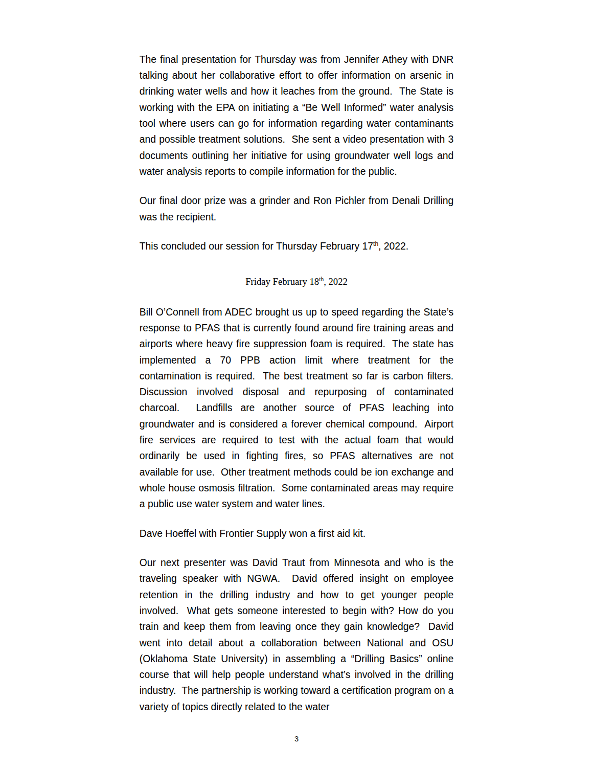The final presentation for Thursday was from Jennifer Athey with DNR talking about her collaborative effort to offer information on arsenic in drinking water wells and how it leaches from the ground. The State is working with the EPA on initiating a “Be Well Informed” water analysis tool where users can go for information regarding water contaminants and possible treatment solutions. She sent a video presentation with 3 documents outlining her initiative for using groundwater well logs and water analysis reports to compile information for the public.
Our final door prize was a grinder and Ron Pichler from Denali Drilling was the recipient.
This concluded our session for Thursday February 17th, 2022.
Friday February 18th, 2022
Bill O’Connell from ADEC brought us up to speed regarding the State’s response to PFAS that is currently found around fire training areas and airports where heavy fire suppression foam is required. The state has implemented a 70 PPB action limit where treatment for the contamination is required. The best treatment so far is carbon filters. Discussion involved disposal and repurposing of contaminated charcoal. Landfills are another source of PFAS leaching into groundwater and is considered a forever chemical compound. Airport fire services are required to test with the actual foam that would ordinarily be used in fighting fires, so PFAS alternatives are not available for use. Other treatment methods could be ion exchange and whole house osmosis filtration. Some contaminated areas may require a public use water system and water lines.
Dave Hoeffel with Frontier Supply won a first aid kit.
Our next presenter was David Traut from Minnesota and who is the traveling speaker with NGWA. David offered insight on employee retention in the drilling industry and how to get younger people involved. What gets someone interested to begin with? How do you train and keep them from leaving once they gain knowledge? David went into detail about a collaboration between National and OSU (Oklahoma State University) in assembling a “Drilling Basics” online course that will help people understand what’s involved in the drilling industry. The partnership is working toward a certification program on a variety of topics directly related to the water
3